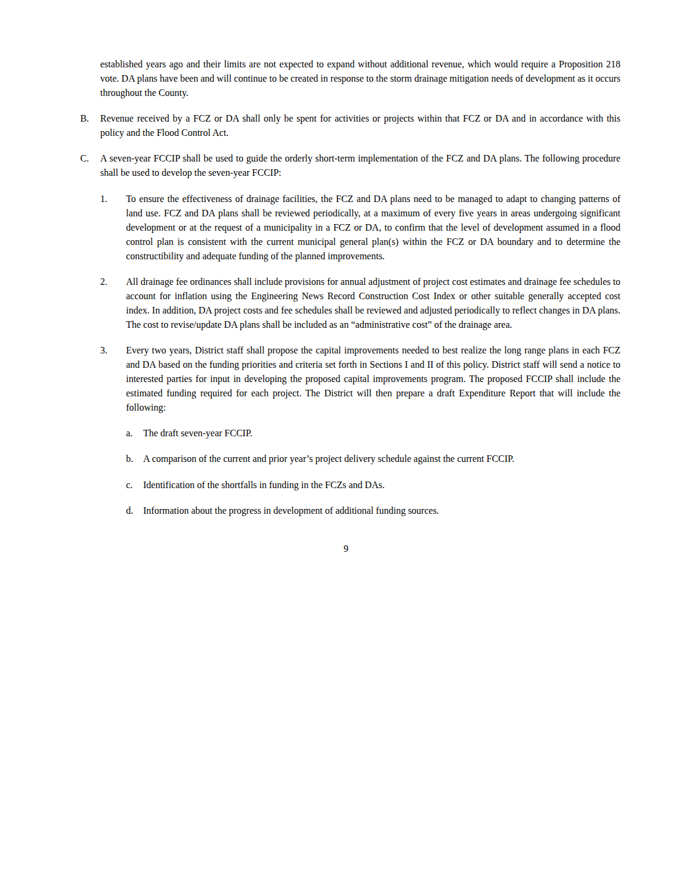established years ago and their limits are not expected to expand without additional revenue, which would require a Proposition 218 vote. DA plans have been and will continue to be created in response to the storm drainage mitigation needs of development as it occurs throughout the County.
B.
Revenue received by a FCZ or DA shall only be spent for activities or projects within that FCZ or DA and in accordance with this policy and the Flood Control Act.
C.
A seven-year FCCIP shall be used to guide the orderly short-term implementation of the FCZ and DA plans. The following procedure shall be used to develop the seven-year FCCIP:
1.
To ensure the effectiveness of drainage facilities, the FCZ and DA plans need to be managed to adapt to changing patterns of land use. FCZ and DA plans shall be reviewed periodically, at a maximum of every five years in areas undergoing significant development or at the request of a municipality in a FCZ or DA, to confirm that the level of development assumed in a flood control plan is consistent with the current municipal general plan(s) within the FCZ or DA boundary and to determine the constructibility and adequate funding of the planned improvements.
2.
All drainage fee ordinances shall include provisions for annual adjustment of project cost estimates and drainage fee schedules to account for inflation using the Engineering News Record Construction Cost Index or other suitable generally accepted cost index. In addition, DA project costs and fee schedules shall be reviewed and adjusted periodically to reflect changes in DA plans. The cost to revise/update DA plans shall be included as an “administrative cost” of the drainage area.
3.
Every two years, District staff shall propose the capital improvements needed to best realize the long range plans in each FCZ and DA based on the funding priorities and criteria set forth in Sections I and II of this policy. District staff will send a notice to interested parties for input in developing the proposed capital improvements program. The proposed FCCIP shall include the estimated funding required for each project. The District will then prepare a draft Expenditure Report that will include the following:
a.
The draft seven-year FCCIP.
b.
A comparison of the current and prior year’s project delivery schedule against the current FCCIP.
c.
Identification of the shortfalls in funding in the FCZs and DAs.
d.
Information about the progress in development of additional funding sources.
9